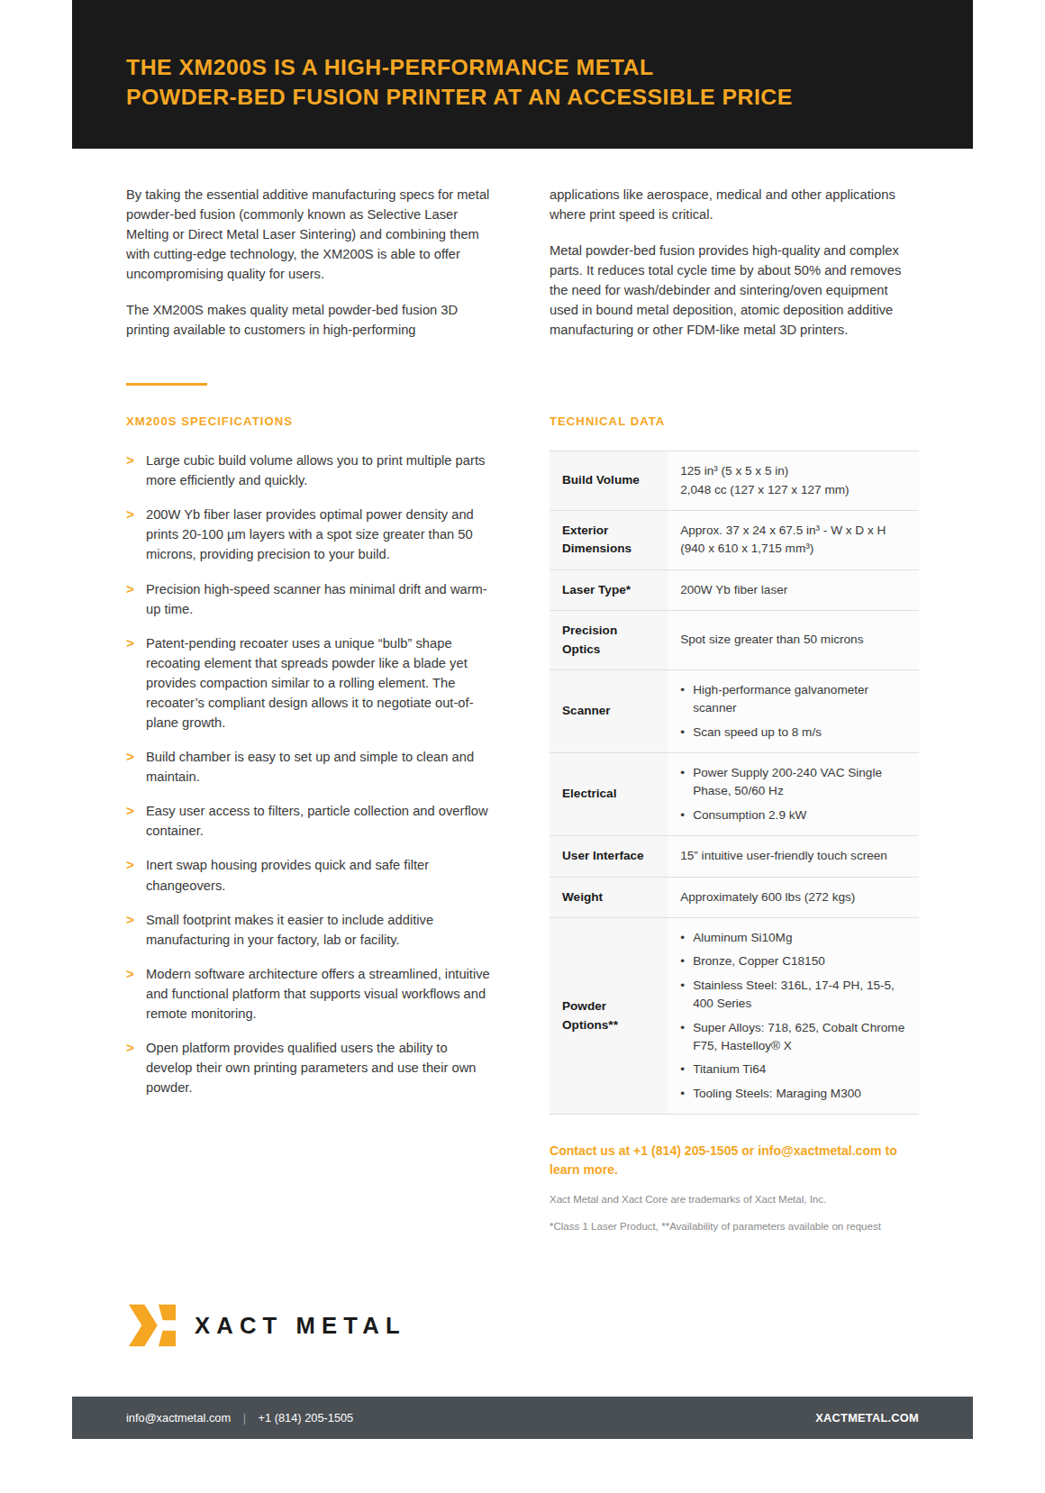The XM200S is a high-performance metal
powder-bed fusion printer at an accessible price
By taking the essential additive manufacturing specs for metal powder-bed fusion (commonly known as Selective Laser Melting or Direct Metal Laser Sintering) and combining them with cutting-edge technology, the XM200S is able to offer uncompromising quality for users.
The XM200S makes quality metal powder-bed fusion 3D printing available to customers in high-performing
applications like aerospace, medical and other applications where print speed is critical.
Metal powder-bed fusion provides high-quality and complex parts. It reduces total cycle time by about 50% and removes the need for wash/debinder and sintering/oven equipment used in bound metal deposition, atomic deposition additive manufacturing or other FDM-like metal 3D printers.
XM200S Specifications
Large cubic build volume allows you to print multiple parts more efficiently and quickly.
200W Yb fiber laser provides optimal power density and prints 20-100 µm layers with a spot size greater than 50 microns, providing precision to your build.
Precision high-speed scanner has minimal drift and warm-up time.
Patent-pending recoater uses a unique “bulb” shape recoating element that spreads powder like a blade yet provides compaction similar to a rolling element. The recoater’s compliant design allows it to negotiate out-of-plane growth.
Build chamber is easy to set up and simple to clean and maintain.
Easy user access to filters, particle collection and overflow container.
Inert swap housing provides quick and safe filter changeovers.
Small footprint makes it easier to include additive manufacturing in your factory, lab or facility.
Modern software architecture offers a streamlined, intuitive and functional platform that supports visual workflows and remote monitoring.
Open platform provides qualified users the ability to develop their own printing parameters and use their own powder.
Technical Data
| Build Volume | 125 in³ (5 x 5 x 5 in) 2,048 cc (127 x 127 x 127 mm) |
| Exterior Dimensions | Approx. 37 x 24 x 67.5 in³ - W x D x H (940 x 610 x 1,715 mm³) |
| Laser Type* | 200W Yb fiber laser |
| Precision Optics | Spot size greater than 50 microns |
| Scanner | High-performance galvanometer scanner Scan speed up to 8 m/s |
| Electrical | Power Supply 200-240 VAC Single Phase, 50/60 Hz Consumption 2.9 kW |
| User Interface | 15” intuitive user-friendly touch screen |
| Weight | Approximately 600 lbs (272 kgs) |
| Powder Options** | Aluminum Si10Mg Bronze, Copper C18150 Stainless Steel: 316L, 17-4 PH, 15-5, 400 Series Super Alloys: 718, 625, Cobalt Chrome F75, Hastelloy® X Titanium Ti64 Tooling Steels: Maraging M300 |
Contact us at +1 (814) 205-1505 or info@xactmetal.com to learn more.
Xact Metal and Xact Core are trademarks of Xact Metal, Inc.
*Class 1 Laser Product, **Availability of parameters available on request
XACT METAL
info@xactmetal.com | +1 (814) 205-1505
XACTMETAL.COM